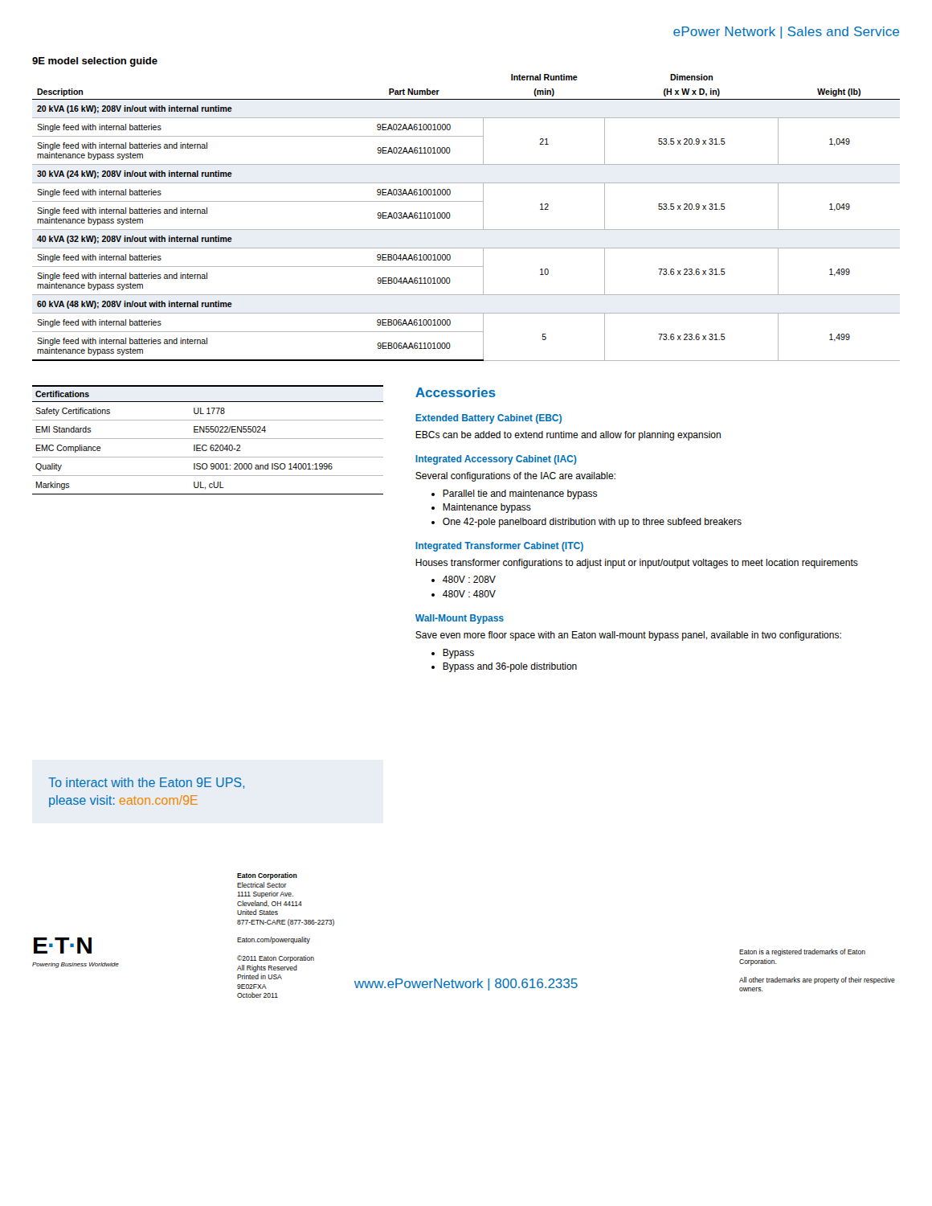ePower Network | Sales and Service
9E model selection guide
| | | Internal Runtime | Dimension | |
| --- | --- | --- | --- | --- |
| Description | Part Number | (min) | (H x W x D, in) | Weight (lb) |
| 20 kVA (16 kW); 208V in/out with internal runtime |
| Single feed with internal batteries | 9EA02AA61001000 | 21 | 53.5 x 20.9 x 31.5 | 1,049 |
| Single feed with internal batteries and internal maintenance bypass system | 9EA02AA61101000 |
| 30 kVA (24 kW); 208V in/out with internal runtime |
| Single feed with internal batteries | 9EA03AA61001000 | 12 | 53.5 x 20.9 x 31.5 | 1,049 |
| Single feed with internal batteries and internal maintenance bypass system | 9EA03AA61101000 |
| 40 kVA (32 kW); 208V in/out with internal runtime |
| Single feed with internal batteries | 9EB04AA61001000 | 10 | 73.6 x 23.6 x 31.5 | 1,499 |
| Single feed with internal batteries and internal maintenance bypass system | 9EB04AA61101000 |
| 60 kVA (48 kW); 208V in/out with internal runtime |
| Single feed with internal batteries | 9EB06AA61001000 | 5 | 73.6 x 23.6 x 31.5 | 1,499 |
| Single feed with internal batteries and internal maintenance bypass system | 9EB06AA61101000 |
Certifications
| Safety Certifications | UL 1778 |
| EMI Standards | EN55022/EN55024 |
| EMC Compliance | IEC 62040-2 |
| Quality | ISO 9001: 2000 and ISO 14001:1996 |
| Markings | UL, cUL |
To interact with the Eaton 9E UPS,
please visit: eaton.com/9E
Accessories
Extended Battery Cabinet (EBC)
EBCs can be added to extend runtime and allow for planning expansion
Integrated Accessory Cabinet (IAC)
Several configurations of the IAC are available:
Parallel tie and maintenance bypass
Maintenance bypass
One 42-pole panelboard distribution with up to three subfeed breakers
Integrated Transformer Cabinet (ITC)
Houses transformer configurations to adjust input or input/output voltages to meet location requirements
480V : 208V
480V : 480V
Wall-Mount Bypass
Save even more floor space with an Eaton wall-mount bypass panel, available in two configurations:
Bypass
Bypass and 36-pole distribution
Eaton Corporation
Electrical Sector
1111 Superior Ave.
Cleveland, OH 44114
United States
877-ETN-CARE (877-386-2273)
Eaton.com/powerquality
©2011 Eaton Corporation
All Rights Reserved
Printed in USA
9E02FXA
October 2011
Eaton is a registered trademarks of Eaton Corporation.
All other trademarks are property of their respective owners.
E·T·N
Powering Business Worldwide
www.ePowerNetwork | 800.616.2335